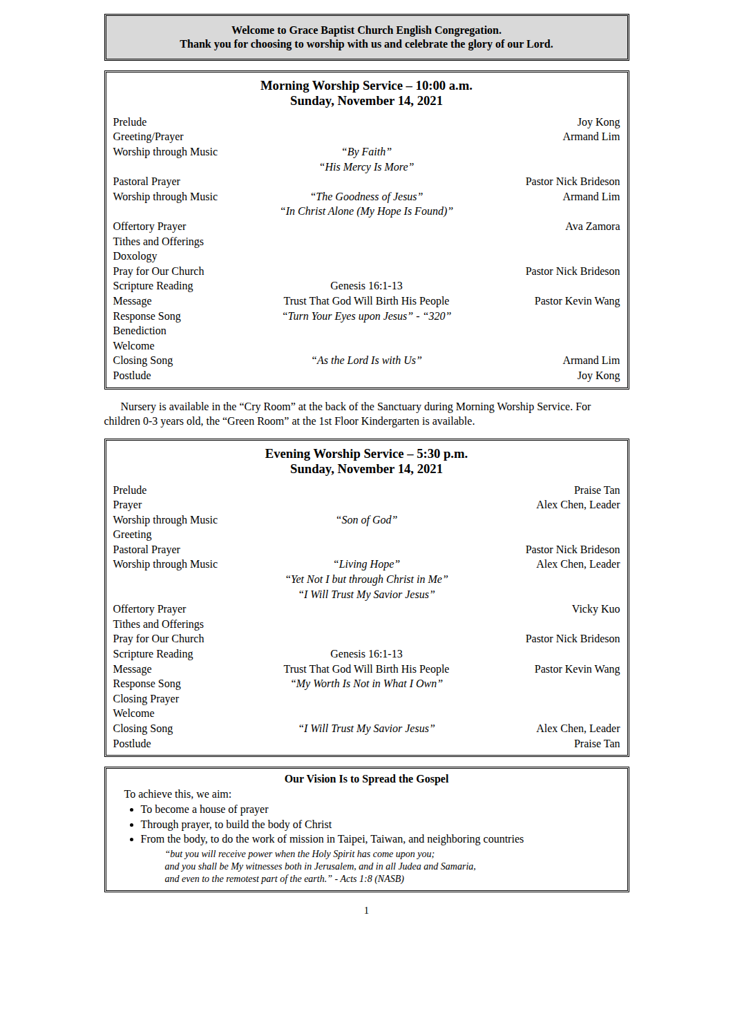Welcome to Grace Baptist Church English Congregation.
Thank you for choosing to worship with us and celebrate the glory of our Lord.
Morning Worship Service – 10:00 a.m.
Sunday, November 14, 2021
| Prelude | | Joy Kong |
| Greeting/Prayer | | Armand Lim |
| Worship through Music | “By Faith” | |
| | “His Mercy Is More” | |
| Pastoral Prayer | | Pastor Nick Brideson |
| Worship through Music | “The Goodness of Jesus” | Armand Lim |
| | “In Christ Alone (My Hope Is Found)” | |
| Offertory Prayer | | Ava Zamora |
| Tithes and Offerings | | |
| Doxology | | |
| Pray for Our Church | | Pastor Nick Brideson |
| Scripture Reading | Genesis 16:1-13 | |
| Message | Trust That God Will Birth His People | Pastor Kevin Wang |
| Response Song | “Turn Your Eyes upon Jesus” - “320” | |
| Benediction | | |
| Welcome | | |
| Closing Song | “As the Lord Is with Us” | Armand Lim |
| Postlude | | Joy Kong |
Nursery is available in the “Cry Room” at the back of the Sanctuary during Morning Worship Service. For children 0-3 years old, the “Green Room” at the 1st Floor Kindergarten is available.
Evening Worship Service – 5:30 p.m.
Sunday, November 14, 2021
| Prelude | | Praise Tan |
| Prayer | | Alex Chen, Leader |
| Worship through Music | “Son of God” | |
| Greeting | | |
| Pastoral Prayer | | Pastor Nick Brideson |
| Worship through Music | “Living Hope” | Alex Chen, Leader |
| | “Yet Not I but through Christ in Me” | |
| | “I Will Trust My Savior Jesus” | |
| Offertory Prayer | | Vicky Kuo |
| Tithes and Offerings | | |
| Pray for Our Church | | Pastor Nick Brideson |
| Scripture Reading | Genesis 16:1-13 | |
| Message | Trust That God Will Birth His People | Pastor Kevin Wang |
| Response Song | “My Worth Is Not in What I Own” | |
| Closing Prayer | | |
| Welcome | | |
| Closing Song | “I Will Trust My Savior Jesus” | Alex Chen, Leader |
| Postlude | | Praise Tan |
Our Vision Is to Spread the Gospel
To achieve this, we aim:
To become a house of prayer
Through prayer, to build the body of Christ
From the body, to do the work of mission in Taipei, Taiwan, and neighboring countries
“but you will receive power when the Holy Spirit has come upon you;
and you shall be My witnesses both in Jerusalem, and in all Judea and Samaria,
and even to the remotest part of the earth.” - Acts 1:8 (NASB)
1